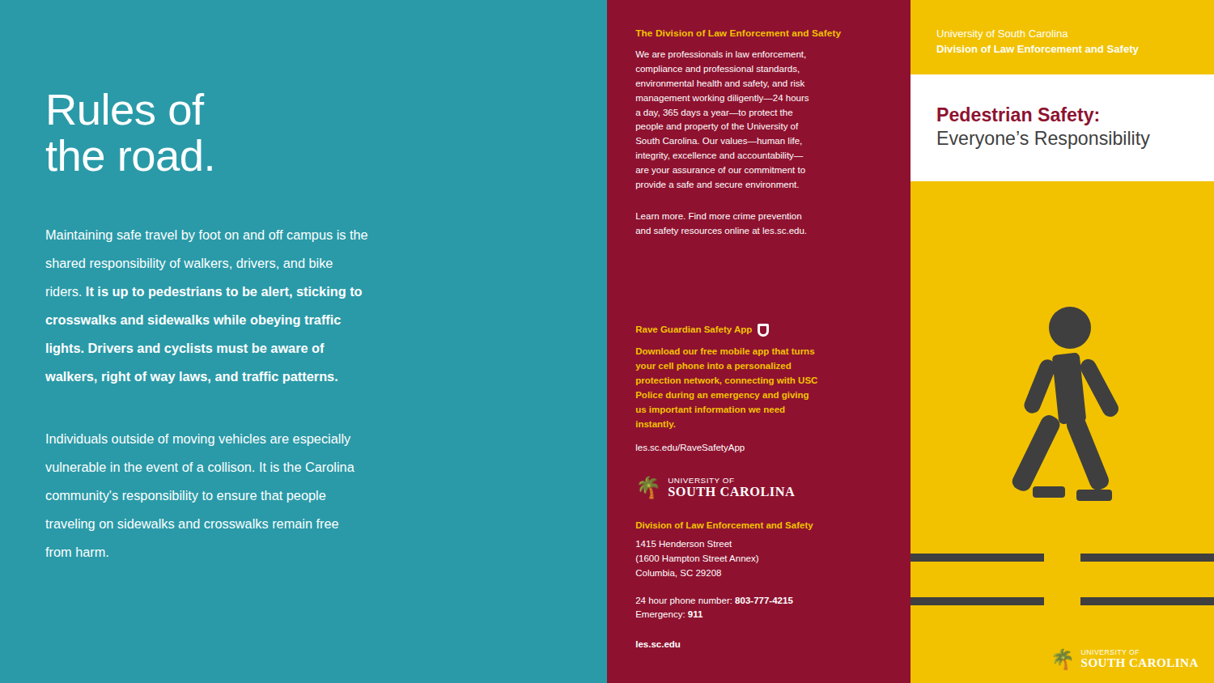Rules of
the road.
Maintaining safe travel by foot on and off campus is the shared responsibility of walkers, drivers, and bike riders. It is up to pedestrians to be alert, sticking to crosswalks and sidewalks while obeying traffic lights. Drivers and cyclists must be aware of walkers, right of way laws, and traffic patterns.
Individuals outside of moving vehicles are especially vulnerable in the event of a collison. It is the Carolina community's responsibility to ensure that people traveling on sidewalks and crosswalks remain free from harm.
The Division of Law Enforcement and Safety
We are professionals in law enforcement, compliance and professional standards, environmental health and safety, and risk management working diligently—24 hours a day, 365 days a year—to protect the people and property of the University of South Carolina. Our values—human life, integrity, excellence and accountability—are your assurance of our commitment to provide a safe and secure environment.
Learn more. Find more crime prevention and safety resources online at les.sc.edu.
Rave Guardian Safety App
Download our free mobile app that turns your cell phone into a personalized protection network, connecting with USC Police during an emergency and giving us important information we need instantly.
les.sc.edu/RaveSafetyApp
🌴 UNIVERSITY OF SOUTH CAROLINA
Division of Law Enforcement and Safety
1415 Henderson Street
(1600 Hampton Street Annex)
Columbia, SC 29208
24 hour phone number: 803-777-4215
Emergency: 911
les.sc.edu
University of South Carolina
Division of Law Enforcement and Safety
Pedestrian Safety:Everyone’s Responsibility
🌴 UNIVERSITY OF SOUTH CAROLINA